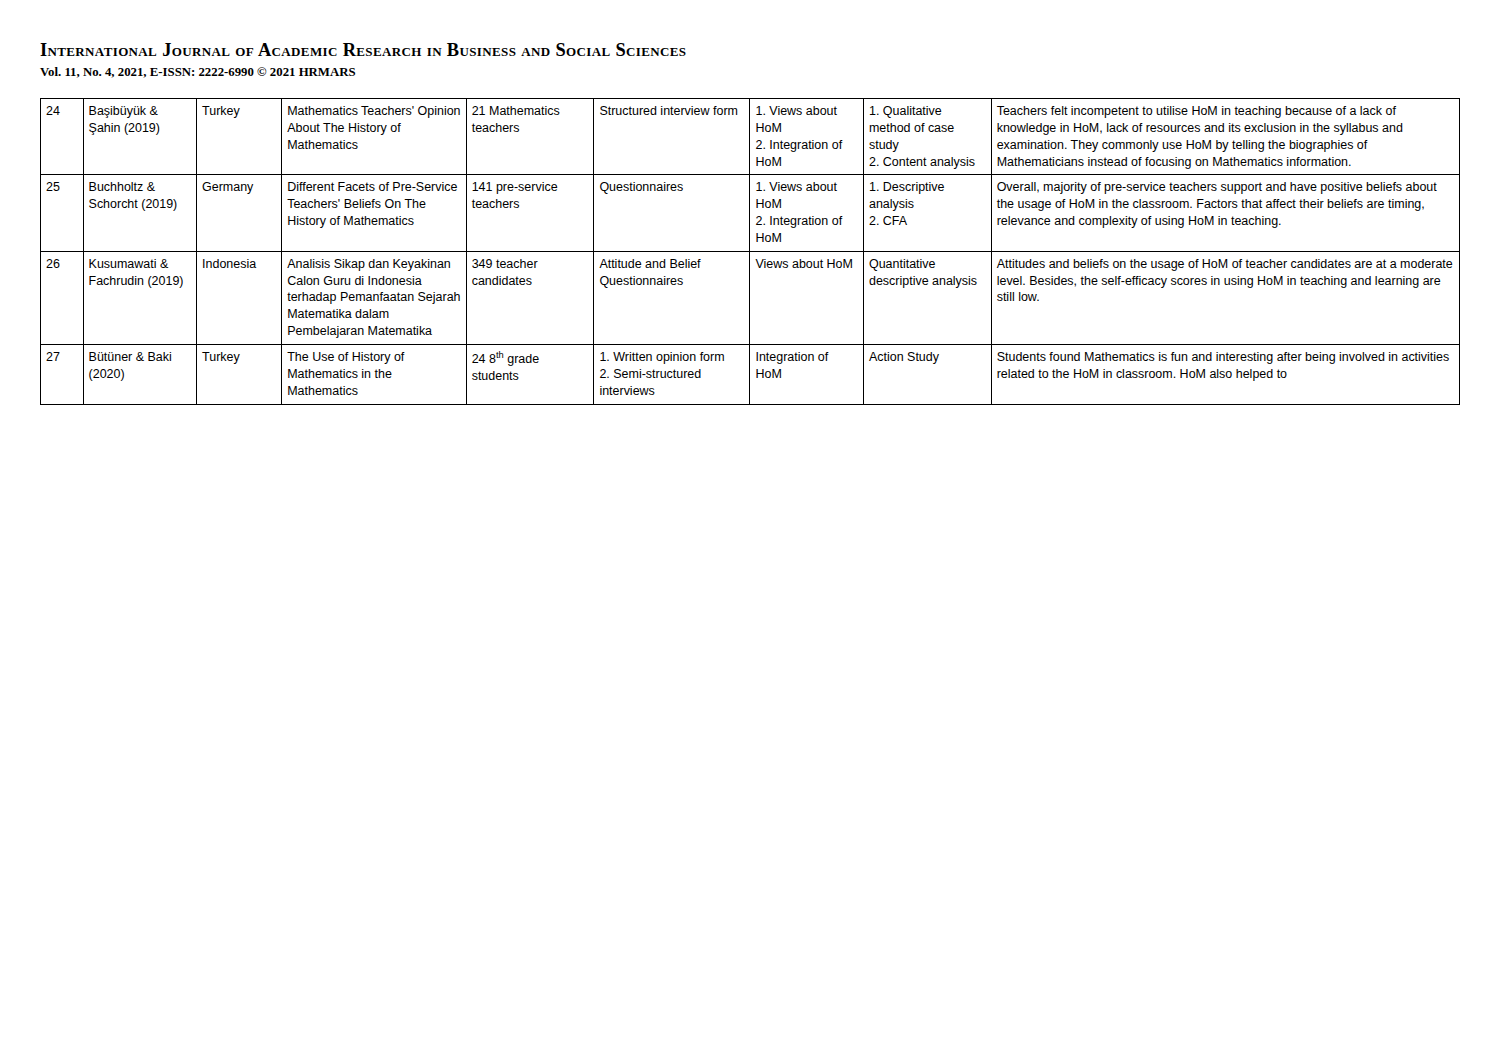International Journal of Academic Research in Business and Social Sciences
Vol. 11, No. 4, 2021, E-ISSN: 2222-6990 © 2021 HRMARS
| 24 | Başibüyük & Şahin (2019) | Turkey | Mathematics Teachers' Opinion About The History of Mathematics | 21 Mathematics teachers | Structured interview form | 1. Views about HoM 2. Integration of HoM | 1. Qualitative method of case study 2. Content analysis | Teachers felt incompetent to utilise HoM in teaching because of a lack of knowledge in HoM, lack of resources and its exclusion in the syllabus and examination. They commonly use HoM by telling the biographies of Mathematicians instead of focusing on Mathematics information. |
| 25 | Buchholtz & Schorcht (2019) | Germany | Different Facets of Pre-Service Teachers' Beliefs On The History of Mathematics | 141 pre-service teachers | Questionnaires | 1. Views about HoM 2. Integration of HoM | 1. Descriptive analysis 2. CFA | Overall, majority of pre-service teachers support and have positive beliefs about the usage of HoM in the classroom. Factors that affect their beliefs are timing, relevance and complexity of using HoM in teaching. |
| 26 | Kusumawati & Fachrudin (2019) | Indonesia | Analisis Sikap dan Keyakinan Calon Guru di Indonesia terhadap Pemanfaatan Sejarah Matematika dalam Pembelajaran Matematika | 349 teacher candidates | Attitude and Belief Questionnaires | Views about HoM | Quantitative descriptive analysis | Attitudes and beliefs on the usage of HoM of teacher candidates are at a moderate level. Besides, the self-efficacy scores in using HoM in teaching and learning are still low. |
| 27 | Bütüner & Baki (2020) | Turkey | The Use of History of Mathematics in the Mathematics | 24 8 th grade students | 1. Written opinion form 2. Semi-structured interviews | Integration of HoM | Action Study | Students found Mathematics is fun and interesting after being involved in activities related to the HoM in classroom. HoM also helped to |